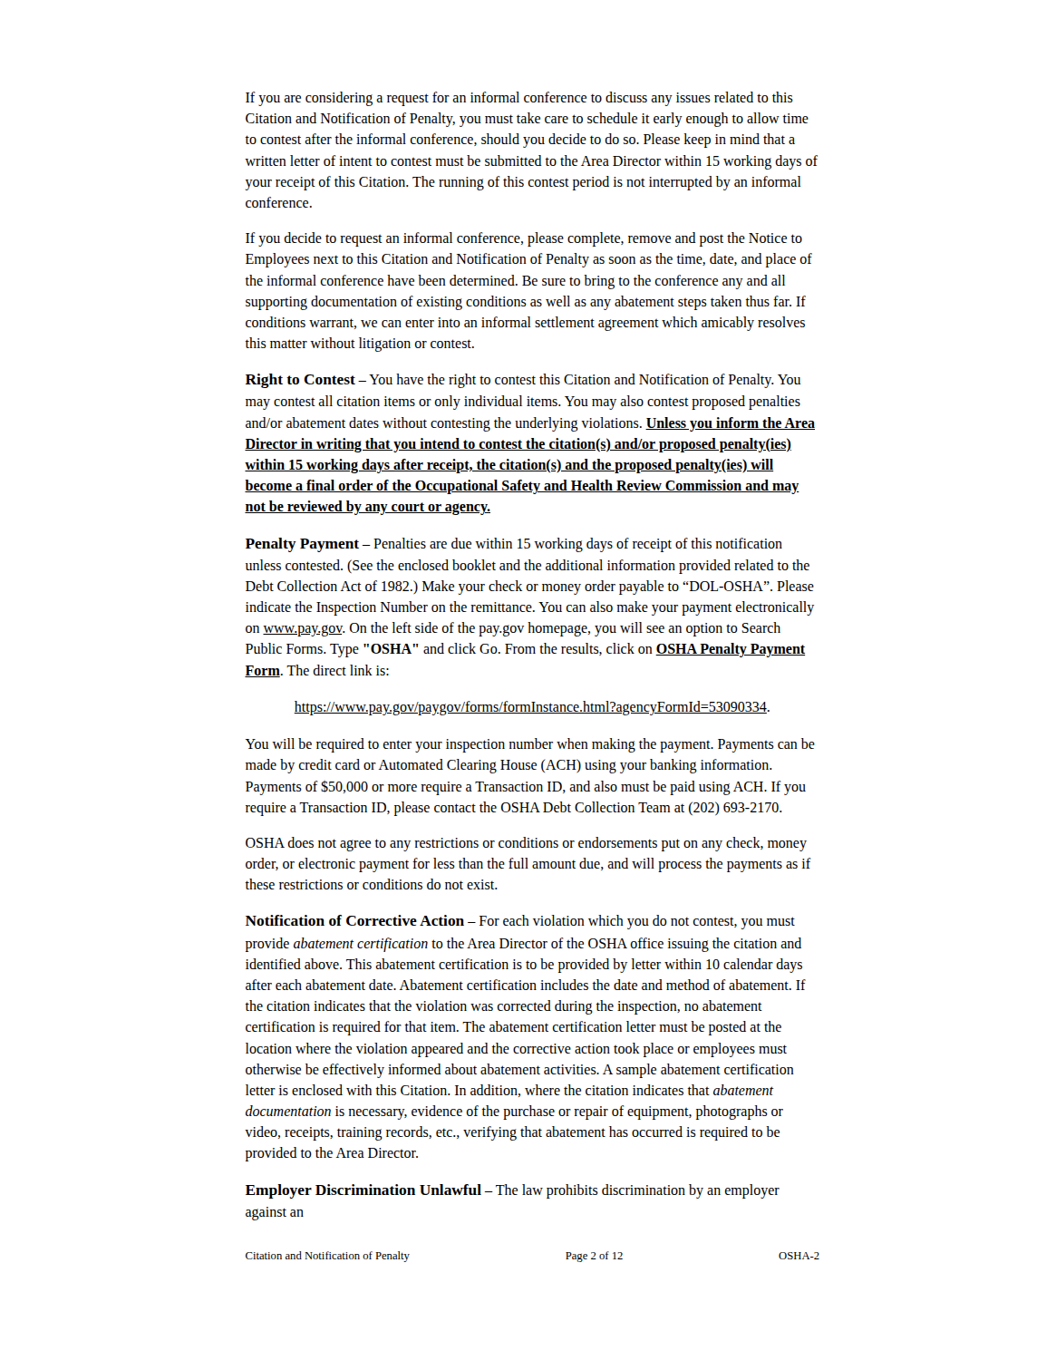If you are considering a request for an informal conference to discuss any issues related to this Citation and Notification of Penalty, you must take care to schedule it early enough to allow time to contest after the informal conference, should you decide to do so. Please keep in mind that a written letter of intent to contest must be submitted to the Area Director within 15 working days of your receipt of this Citation. The running of this contest period is not interrupted by an informal conference.
If you decide to request an informal conference, please complete, remove and post the Notice to Employees next to this Citation and Notification of Penalty as soon as the time, date, and place of the informal conference have been determined. Be sure to bring to the conference any and all supporting documentation of existing conditions as well as any abatement steps taken thus far. If conditions warrant, we can enter into an informal settlement agreement which amicably resolves this matter without litigation or contest.
Right to Contest – You have the right to contest this Citation and Notification of Penalty. You may contest all citation items or only individual items. You may also contest proposed penalties and/or abatement dates without contesting the underlying violations. Unless you inform the Area Director in writing that you intend to contest the citation(s) and/or proposed penalty(ies) within 15 working days after receipt, the citation(s) and the proposed penalty(ies) will become a final order of the Occupational Safety and Health Review Commission and may not be reviewed by any court or agency.
Penalty Payment – Penalties are due within 15 working days of receipt of this notification unless contested. (See the enclosed booklet and the additional information provided related to the Debt Collection Act of 1982.) Make your check or money order payable to “DOL-OSHA”. Please indicate the Inspection Number on the remittance. You can also make your payment electronically on www.pay.gov. On the left side of the pay.gov homepage, you will see an option to Search Public Forms. Type "OSHA" and click Go. From the results, click on OSHA Penalty Payment Form. The direct link is:
https://www.pay.gov/paygov/forms/formInstance.html?agencyFormId=53090334.
You will be required to enter your inspection number when making the payment. Payments can be made by credit card or Automated Clearing House (ACH) using your banking information. Payments of $50,000 or more require a Transaction ID, and also must be paid using ACH. If you require a Transaction ID, please contact the OSHA Debt Collection Team at (202) 693-2170.
OSHA does not agree to any restrictions or conditions or endorsements put on any check, money order, or electronic payment for less than the full amount due, and will process the payments as if these restrictions or conditions do not exist.
Notification of Corrective Action – For each violation which you do not contest, you must provide abatement certification to the Area Director of the OSHA office issuing the citation and identified above. This abatement certification is to be provided by letter within 10 calendar days after each abatement date. Abatement certification includes the date and method of abatement. If the citation indicates that the violation was corrected during the inspection, no abatement certification is required for that item. The abatement certification letter must be posted at the location where the violation appeared and the corrective action took place or employees must otherwise be effectively informed about abatement activities. A sample abatement certification letter is enclosed with this Citation. In addition, where the citation indicates that abatement documentation is necessary, evidence of the purchase or repair of equipment, photographs or video, receipts, training records, etc., verifying that abatement has occurred is required to be provided to the Area Director.
Employer Discrimination Unlawful – The law prohibits discrimination by an employer against an
Citation and Notification of Penalty
Page 2 of 12
OSHA-2